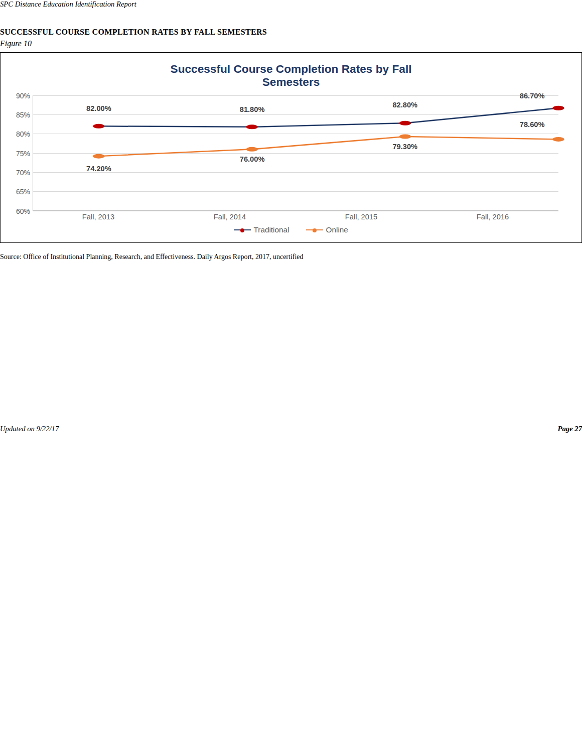SPC Distance Education Identification Report
Successful Course Completion Rates by Fall Semesters
Figure 10
Successful Course Completion Rates by Fall
Semesters
90%
85%
80%
75%
70%
65%
60%
82.00%
81.80%
82.80%
86.70%
74.20%
76.00%
79.30%
78.60%
Fall, 2013 Fall, 2014 Fall, 2015 Fall, 2016
Traditional
Online
Source: Office of Institutional Planning, Research, and Effectiveness. Daily Argos Report, 2017, uncertified
Updated on 9/22/17 Page 27